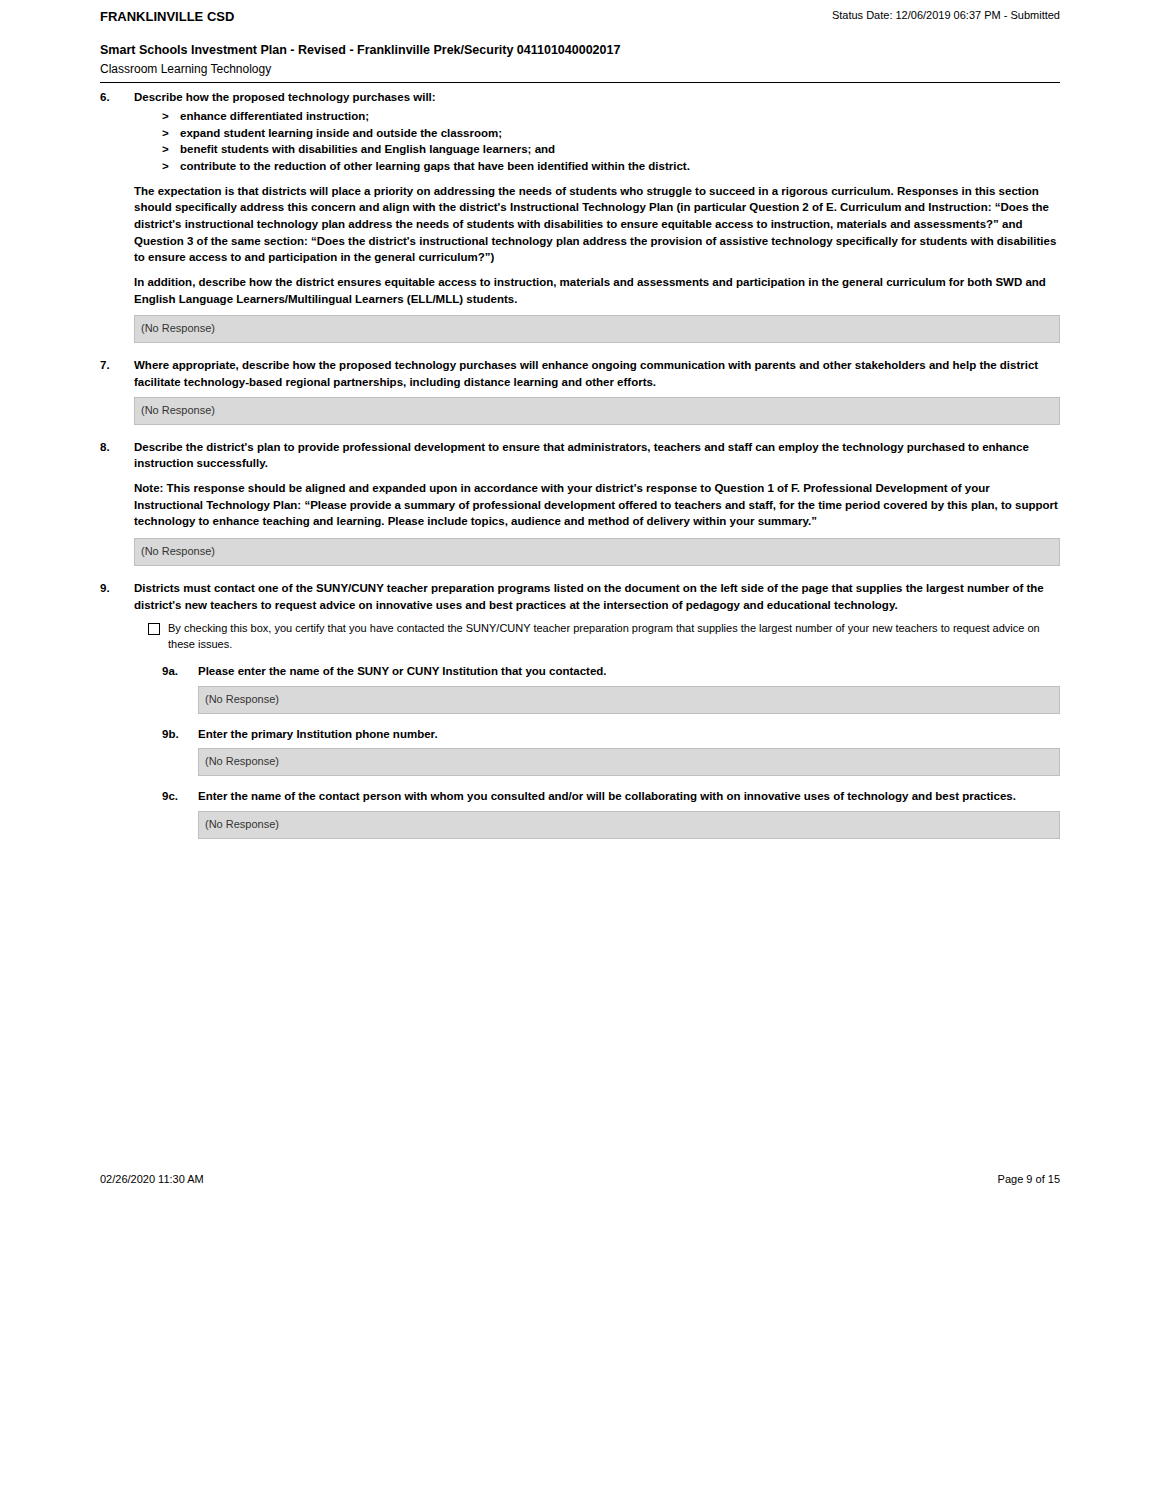FRANKLINVILLE CSD
Status Date: 12/06/2019 06:37 PM - Submitted
Smart Schools Investment Plan - Revised - Franklinville Prek/Security 041101040002017
Classroom Learning Technology
6.
Describe how the proposed technology purchases will:
enhance differentiated instruction;
expand student learning inside and outside the classroom;
benefit students with disabilities and English language learners; and
contribute to the reduction of other learning gaps that have been identified within the district.
The expectation is that districts will place a priority on addressing the needs of students who struggle to succeed in a rigorous curriculum. Responses in this section should specifically address this concern and align with the district's Instructional Technology Plan (in particular Question 2 of E. Curriculum and Instruction: “Does the district's instructional technology plan address the needs of students with disabilities to ensure equitable access to instruction, materials and assessments?” and Question 3 of the same section: “Does the district's instructional technology plan address the provision of assistive technology specifically for students with disabilities to ensure access to and participation in the general curriculum?”)
In addition, describe how the district ensures equitable access to instruction, materials and assessments and participation in the general curriculum for both SWD and English Language Learners/Multilingual Learners (ELL/MLL) students.
(No Response)
7.
Where appropriate, describe how the proposed technology purchases will enhance ongoing communication with parents and other stakeholders and help the district facilitate technology-based regional partnerships, including distance learning and other efforts.
(No Response)
8.
Describe the district's plan to provide professional development to ensure that administrators, teachers and staff can employ the technology purchased to enhance instruction successfully.
Note: This response should be aligned and expanded upon in accordance with your district's response to Question 1 of F. Professional Development of your Instructional Technology Plan: “Please provide a summary of professional development offered to teachers and staff, for the time period covered by this plan, to support technology to enhance teaching and learning. Please include topics, audience and method of delivery within your summary.”
(No Response)
9.
Districts must contact one of the SUNY/CUNY teacher preparation programs listed on the document on the left side of the page that supplies the largest number of the district's new teachers to request advice on innovative uses and best practices at the intersection of pedagogy and educational technology.
By checking this box, you certify that you have contacted the SUNY/CUNY teacher preparation program that supplies the largest number of your new teachers to request advice on these issues.
9a.
Please enter the name of the SUNY or CUNY Institution that you contacted.
(No Response)
9b.
Enter the primary Institution phone number.
(No Response)
9c.
Enter the name of the contact person with whom you consulted and/or will be collaborating with on innovative uses of technology and best practices.
(No Response)
02/26/2020 11:30 AM
Page 9 of 15